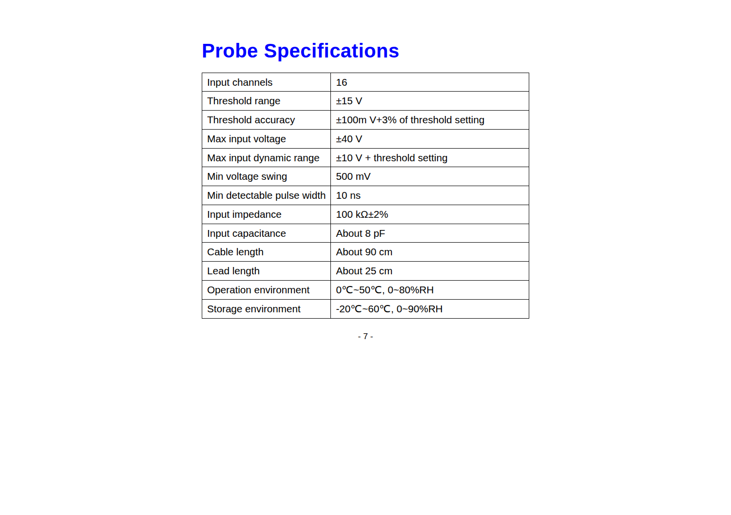Probe Specifications
| Input channels | 16 |
| Threshold range | ±15 V |
| Threshold accuracy | ±100m V+3% of threshold setting |
| Max input voltage | ±40 V |
| Max input dynamic range | ±10 V + threshold setting |
| Min voltage swing | 500 mV |
| Min detectable pulse width | 10 ns |
| Input impedance | 100 kΩ±2% |
| Input capacitance | About 8 pF |
| Cable length | About 90 cm |
| Lead length | About 25 cm |
| Operation environment | 0℃~50℃, 0~80%RH |
| Storage environment | -20℃~60℃, 0~90%RH |
- 7 -